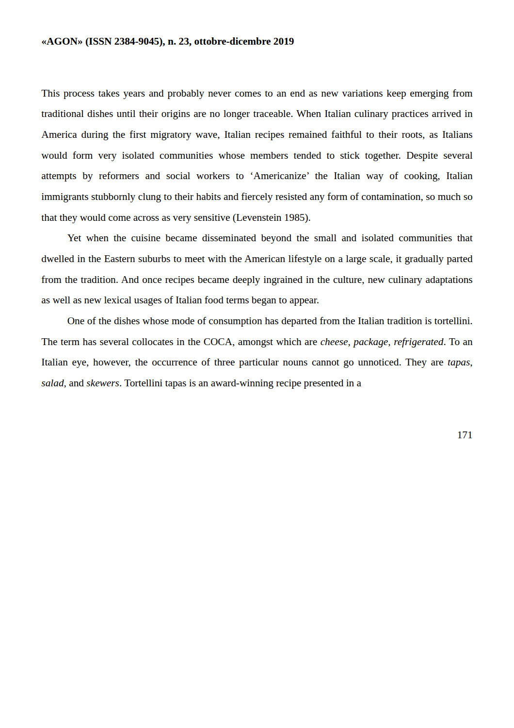«AGON» (ISSN 2384-9045), n. 23, ottobre-dicembre 2019
This process takes years and probably never comes to an end as new variations keep emerging from traditional dishes until their origins are no longer traceable. When Italian culinary practices arrived in America during the first migratory wave, Italian recipes remained faithful to their roots, as Italians would form very isolated communities whose members tended to stick together. Despite several attempts by reformers and social workers to ‘Americanize’ the Italian way of cooking, Italian immigrants stubbornly clung to their habits and fiercely resisted any form of contamination, so much so that they would come across as very sensitive (Levenstein 1985).
Yet when the cuisine became disseminated beyond the small and isolated communities that dwelled in the Eastern suburbs to meet with the American lifestyle on a large scale, it gradually parted from the tradition. And once recipes became deeply ingrained in the culture, new culinary adaptations as well as new lexical usages of Italian food terms began to appear.
One of the dishes whose mode of consumption has departed from the Italian tradition is tortellini. The term has several collocates in the COCA, amongst which are cheese, package, refrigerated. To an Italian eye, however, the occurrence of three particular nouns cannot go unnoticed. They are tapas, salad, and skewers. Tortellini tapas is an award-winning recipe presented in a
171